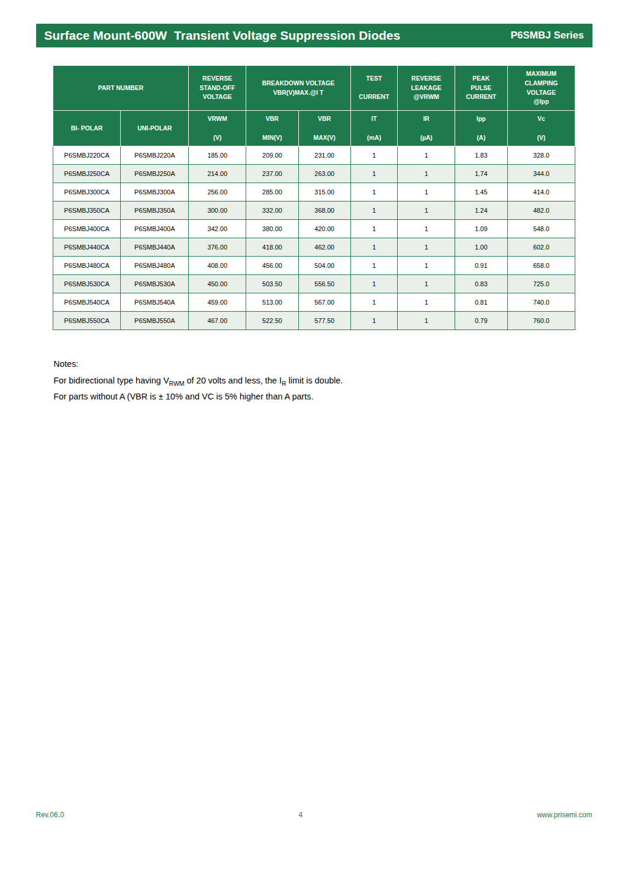Surface Mount-600W Transient Voltage Suppression Diodes P6SMBJ Series
| PART NUMBER | REVERSE STAND-OFF VOLTAGE | BREAKDOWN VOLTAGE VBR(V)MAX.@I T | TEST CURRENT | REVERSE LEAKAGE @VRWM | PEAK PULSE CURRENT | MAXIMUM CLAMPING VOLTAGE @Ipp |
| --- | --- | --- | --- | --- | --- | --- |
| BI- POLAR | UNI-POLAR | VRWM (V) | VBR MIN(V) | VBR MAX(V) | IT (mA) | IR (µA) | Ipp (A) | Vc (V) |
| P6SMBJ220CA | P6SMBJ220A | 185.00 | 209.00 | 231.00 | 1 | 1 | 1.83 | 328.0 |
| P6SMBJ250CA | P6SMBJ250A | 214.00 | 237.00 | 263.00 | 1 | 1 | 1.74 | 344.0 |
| P6SMBJ300CA | P6SMBJ300A | 256.00 | 285.00 | 315.00 | 1 | 1 | 1.45 | 414.0 |
| P6SMBJ350CA | P6SMBJ350A | 300.00 | 332.00 | 368.00 | 1 | 1 | 1.24 | 482.0 |
| P6SMBJ400CA | P6SMBJ400A | 342.00 | 380.00 | 420.00 | 1 | 1 | 1.09 | 548.0 |
| P6SMBJ440CA | P6SMBJ440A | 376.00 | 418.00 | 462.00 | 1 | 1 | 1.00 | 602.0 |
| P6SMBJ480CA | P6SMBJ480A | 408.00 | 456.00 | 504.00 | 1 | 1 | 0.91 | 658.0 |
| P6SMBJ530CA | P6SMBJ530A | 450.00 | 503.50 | 556.50 | 1 | 1 | 0.83 | 725.0 |
| P6SMBJ540CA | P6SMBJ540A | 459.00 | 513.00 | 567.00 | 1 | 1 | 0.81 | 740.0 |
| P6SMBJ550CA | P6SMBJ550A | 467.00 | 522.50 | 577.50 | 1 | 1 | 0.79 | 760.0 |
Notes:
For bidirectional type having VRWM of 20 volts and less, the IR limit is double.
For parts without A (VBR is ± 10% and VC is 5% higher than A parts.
Rev.06․0 4 www.prisemi.com